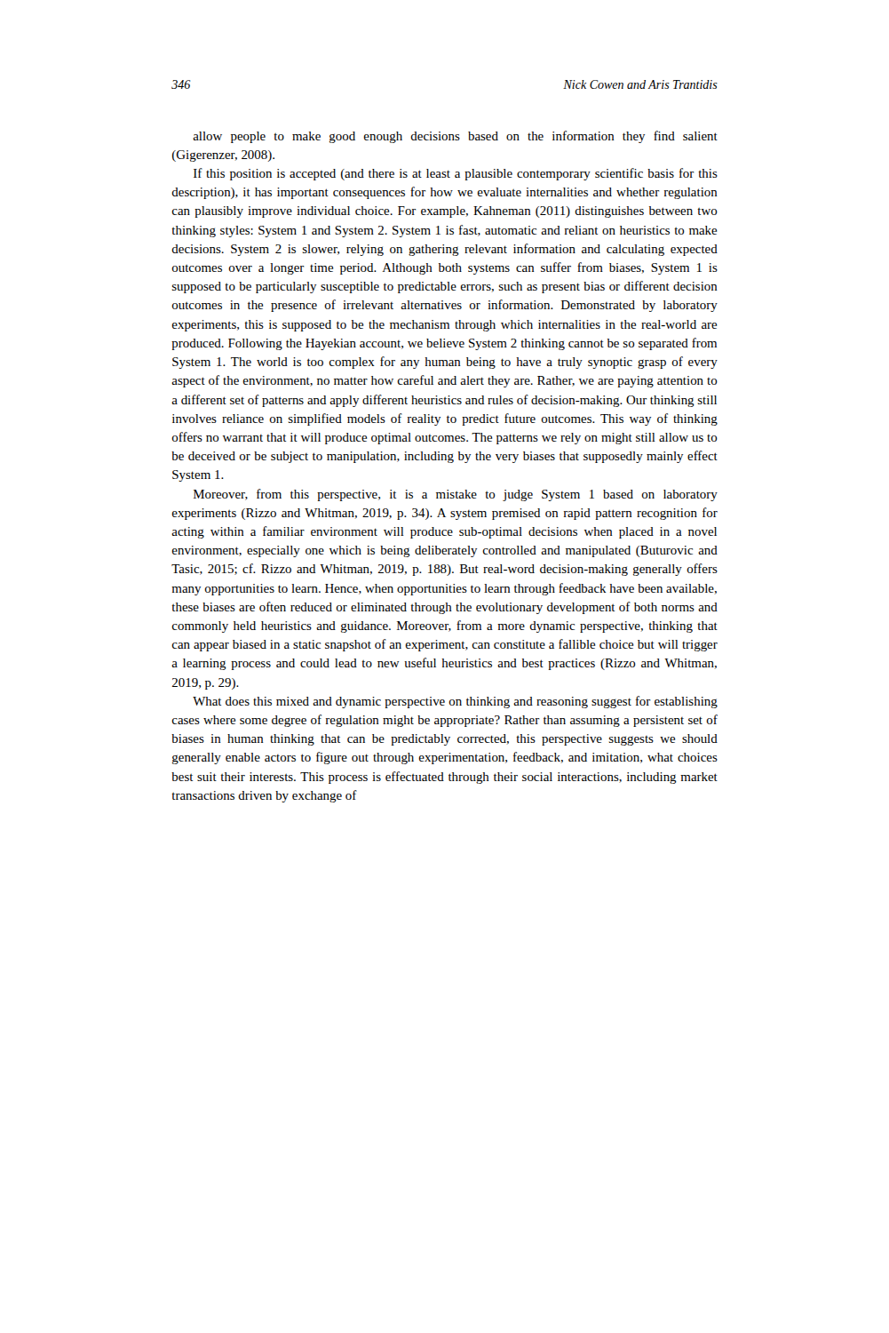346 Nick Cowen and Aris Trantidis
allow people to make good enough decisions based on the information they find salient (Gigerenzer, 2008).
If this position is accepted (and there is at least a plausible contemporary scientific basis for this description), it has important consequences for how we evaluate internalities and whether regulation can plausibly improve individual choice. For example, Kahneman (2011) distinguishes between two thinking styles: System 1 and System 2. System 1 is fast, automatic and reliant on heuristics to make decisions. System 2 is slower, relying on gathering relevant information and calculating expected outcomes over a longer time period. Although both systems can suffer from biases, System 1 is supposed to be particularly susceptible to predictable errors, such as present bias or different decision outcomes in the presence of irrelevant alternatives or information. Demonstrated by laboratory experiments, this is supposed to be the mechanism through which internalities in the real-world are produced. Following the Hayekian account, we believe System 2 thinking cannot be so separated from System 1. The world is too complex for any human being to have a truly synoptic grasp of every aspect of the environment, no matter how careful and alert they are. Rather, we are paying attention to a different set of patterns and apply different heuristics and rules of decision-making. Our thinking still involves reliance on simplified models of reality to predict future outcomes. This way of thinking offers no warrant that it will produce optimal outcomes. The patterns we rely on might still allow us to be deceived or be subject to manipulation, including by the very biases that supposedly mainly effect System 1.
Moreover, from this perspective, it is a mistake to judge System 1 based on laboratory experiments (Rizzo and Whitman, 2019, p. 34). A system premised on rapid pattern recognition for acting within a familiar environment will produce sub-optimal decisions when placed in a novel environment, especially one which is being deliberately controlled and manipulated (Buturovic and Tasic, 2015; cf. Rizzo and Whitman, 2019, p. 188). But real-word decision-making generally offers many opportunities to learn. Hence, when opportunities to learn through feedback have been available, these biases are often reduced or eliminated through the evolutionary development of both norms and commonly held heuristics and guidance. Moreover, from a more dynamic perspective, thinking that can appear biased in a static snapshot of an experiment, can constitute a fallible choice but will trigger a learning process and could lead to new useful heuristics and best practices (Rizzo and Whitman, 2019, p. 29).
What does this mixed and dynamic perspective on thinking and reasoning suggest for establishing cases where some degree of regulation might be appropriate? Rather than assuming a persistent set of biases in human thinking that can be predictably corrected, this perspective suggests we should generally enable actors to figure out through experimentation, feedback, and imitation, what choices best suit their interests. This process is effectuated through their social interactions, including market transactions driven by exchange of